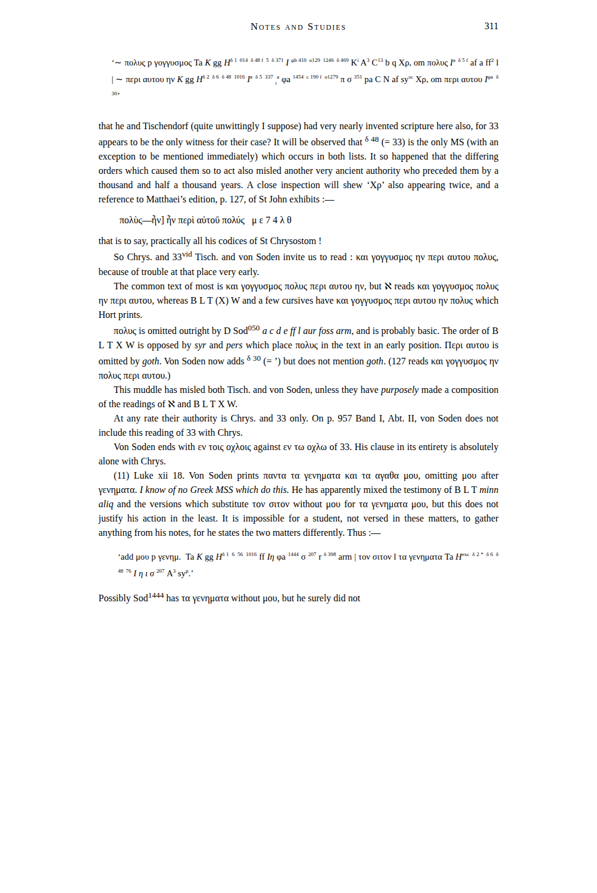Notes and Studies 311
‘∼ πολυς p γογγυσμος Ta K gg Hδ 1 014 δ 48 f 5 δ 371 I φb 410 o129 1246 δ 469 Ki A3 C13 b q Xρ, om πολυς Ia δ 5 f af a ff2 l | ∼ περι αυτου ην K gg Hδ 2 δ 6 δ 48 1016 Ia δ 5 337 ιa φa 1454 c 190 f o1279 π σ 351 pa C N af sysc Xρ, om περι αυτου Iφa δ 30’
that he and Tischendorf (quite unwittingly I suppose) had very nearly invented scripture here also, for 33 appears to be the only witness for their case? It will be observed that δ 48 (= 33) is the only MS (with an exception to be mentioned immediately) which occurs in both lists. It so happened that the differing orders which caused them so to act also misled another very ancient authority who preceded them by a thousand and half a thousand years. A close inspection will shew ‘Xρ’ also appearing twice, and a reference to Matthaei’s edition, p. 127, of St John exhibits :—
πολὺς—ἦν] ἦν περὶ αὐτοῦ πολύς μ ε 7 4 λ θ
that is to say, practically all his codices of St Chrysostom !
So Chrys. and 33vid Tisch. and von Soden invite us to read : και γογγυσμος ην περι αυτου πολυς, because of trouble at that place very early.
The common text of most is και γογγυσμος πολυς περι αυτου ην, but ℵ reads και γογγυσμος πολυς ην περι αυτου, whereas B L T (X) W and a few cursives have και γογγυσμος περι αυτου ην πολυς which Hort prints.
πολυς is omitted outright by D Sod050 a c d e ff l aur foss arm, and is probably basic. The order of B L T X W is opposed by syr and pers which place πολυς in the text in an early position. Περι αυτου is omitted by goth. Von Soden now adds δ 30 (= ʼ) but does not mention goth. (127 reads και γογγυσμος ην πολυς περι αυτου.)
This muddle has misled both Tisch. and von Soden, unless they have purposely made a composition of the readings of ℵ and B L T X W.
At any rate their authority is Chrys. and 33 only. On p. 957 Band I, Abt. II, von Soden does not include this reading of 33 with Chrys.
Von Soden ends with εν τοις οχλοις against εν τω οχλω of 33. His clause in its entirety is absolutely alone with Chrys.
(11) Luke xii 18. Von Soden prints παντα τα γενηματα και τα αγαθα μου, omitting μου after γενηματα. I know of no Greek MSS which do this. He has apparently mixed the testimony of B L T minn aliq and the versions which substitute τον σιτον without μου for τα γενηματα μου, but this does not justify his action in the least. It is impossible for a student, not versed in these matters, to gather anything from his notes, for he states the two matters differently. Thus :—
‘add μου p γενημ. Ta K gg Hδ 1 6 56 1016 ff Iη φa 1444 σ 207 r δ 398 arm | τον σιτον l τα γενηματα Ta Hexc δ 2 * δ 6 δ 48 76 I η ι σ 207 A3 syp.’
Possibly Sod1444 has τα γενηματα without μου, but he surely did not